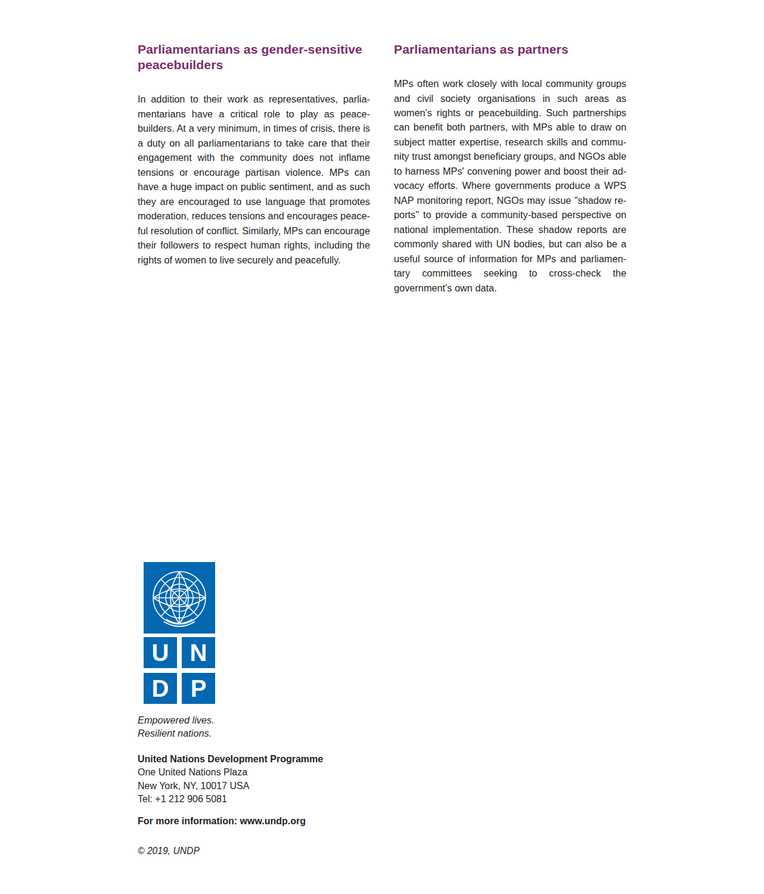Parliamentarians as gender-sensitive peacebuilders
In addition to their work as representatives, parliamentarians have a critical role to play as peacebuilders. At a very minimum, in times of crisis, there is a duty on all parliamentarians to take care that their engagement with the community does not inflame tensions or encourage partisan violence. MPs can have a huge impact on public sentiment, and as such they are encouraged to use language that promotes moderation, reduces tensions and encourages peaceful resolution of conflict. Similarly, MPs can encourage their followers to respect human rights, including the rights of women to live securely and peacefully.
Parliamentarians as partners
MPs often work closely with local community groups and civil society organisations in such areas as women's rights or peacebuilding. Such partnerships can benefit both partners, with MPs able to draw on subject matter expertise, research skills and community trust amongst beneficiary groups, and NGOs able to harness MPs' convening power and boost their advocacy efforts. Where governments produce a WPS NAP monitoring report, NGOs may issue "shadow reports" to provide a community-based perspective on national implementation. These shadow reports are commonly shared with UN bodies, but can also be a useful source of information for MPs and parliamentary committees seeking to cross-check the government's own data.
U N D P
Empowered lives. Resilient nations.
United Nations Development Programme
One United Nations Plaza
New York, NY, 10017 USA
Tel: +1 212 906 5081
For more information: www.undp.org
© 2019, UNDP